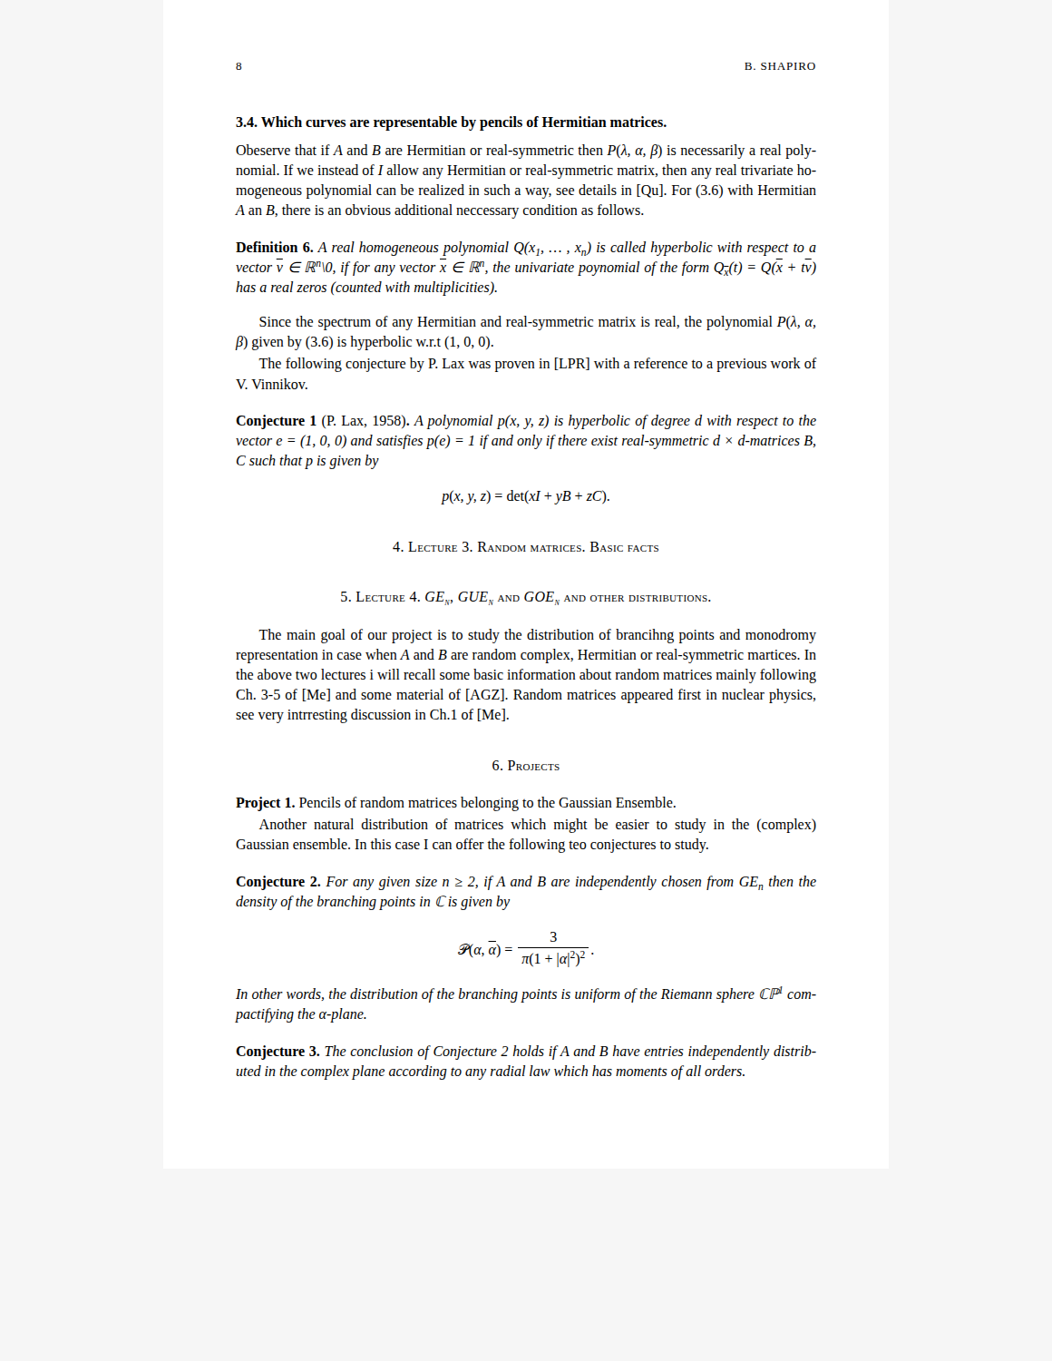8 B. Shapiro
3.4. Which curves are representable by pencils of Hermitian matrices.
Obeserve that if A and B are Hermitian or real-symmetric then P(λ, α, β) is necessarily a real polynomial. If we instead of I allow any Hermitian or real-symmetric matrix, then any real trivariate homogeneous polynomial can be realized in such a way, see details in [Qu]. For (3.6) with Hermitian A an B, there is an obvious additional neccessary condition as follows.
Definition 6. A real homogeneous polynomial Q(x1, … , xn) is called hyperbolic with respect to a vector v ∈ ℝn\0, if for any vector x ∈ ℝn, the univariate poynomial of the form Qx(t) = Q(x + tv) has a real zeros (counted with multiplicities).
Since the spectrum of any Hermitian and real-symmetric matrix is real, the polynomial P(λ, α, β) given by (3.6) is hyperbolic w.r.t (1, 0, 0).
The following conjecture by P. Lax was proven in [LPR] with a reference to a previous work of V. Vinnikov.
Conjecture 1 (P. Lax, 1958). A polynomial p(x, y, z) is hyperbolic of degree d with respect to the vector e = (1, 0, 0) and satisfies p(e) = 1 if and only if there exist real-symmetric d × d-matrices B, C such that p is given by
p(x, y, z) = det(xI + yB + zC).
4. Lecture 3. Random matrices. Basic facts
5. Lecture 4. GEn, GUEn and GOEn and other distributions.
The main goal of our project is to study the distribution of brancihng points and monodromy representation in case when A and B are random complex, Hermitian or real-symmetric martices. In the above two lectures i will recall some basic information about random matrices mainly following Ch. 3-5 of [Me] and some material of [AGZ]. Random matrices appeared first in nuclear physics, see very intrresting discussion in Ch.1 of [Me].
6. Projects
Project 1. Pencils of random matrices belonging to the Gaussian Ensemble.
Another natural distribution of matrices which might be easier to study in the (complex) Gaussian ensemble. In this case I can offer the following teo conjectures to study.
Conjecture 2. For any given size n ≥ 2, if A and B are independently chosen from GEn then the density of the branching points in ℂ is given by
𝒫(α, α) = 3 π(1 + |α|2)2.
In other words, the distribution of the branching points is uniform of the Riemann sphere ℂℙ1 compactifying the α-plane.
Conjecture 3. The conclusion of Conjecture 2 holds if A and B have entries independently distributed in the complex plane according to any radial law which has moments of all orders.